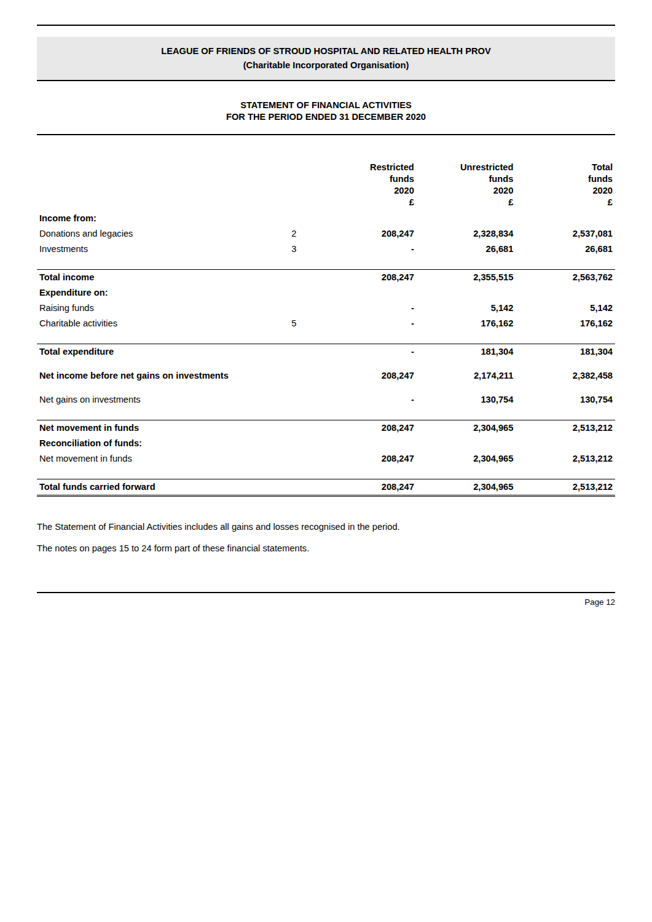League of Friends of Stroud Hospital and Related Health Prov
(Charitable Incorporated Organisation)
Statement of Financial Activities
for the period ended 31 December 2020
| | | Restricted funds 2020 £ | Unrestricted funds 2020 £ | Total funds 2020 £ |
| --- | --- | --- | --- | --- |
| Income from: | | | | |
| Donations and legacies | 2 | 208,247 | 2,328,834 | 2,537,081 |
| Investments | 3 | - | 26,681 | 26,681 |
| Total income | | 208,247 | 2,355,515 | 2,563,762 |
| Expenditure on: | | | | |
| Raising funds | | - | 5,142 | 5,142 |
| Charitable activities | 5 | - | 176,162 | 176,162 |
| Total expenditure | | - | 181,304 | 181,304 |
| Net income before net gains on investments | | 208,247 | 2,174,211 | 2,382,458 |
| Net gains on investments | | - | 130,754 | 130,754 |
| Net movement in funds | | 208,247 | 2,304,965 | 2,513,212 |
| Reconciliation of funds: | | | | |
| Net movement in funds | | 208,247 | 2,304,965 | 2,513,212 |
| Total funds carried forward | | 208,247 | 2,304,965 | 2,513,212 |
The Statement of Financial Activities includes all gains and losses recognised in the period.
The notes on pages 15 to 24 form part of these financial statements.
Page 12